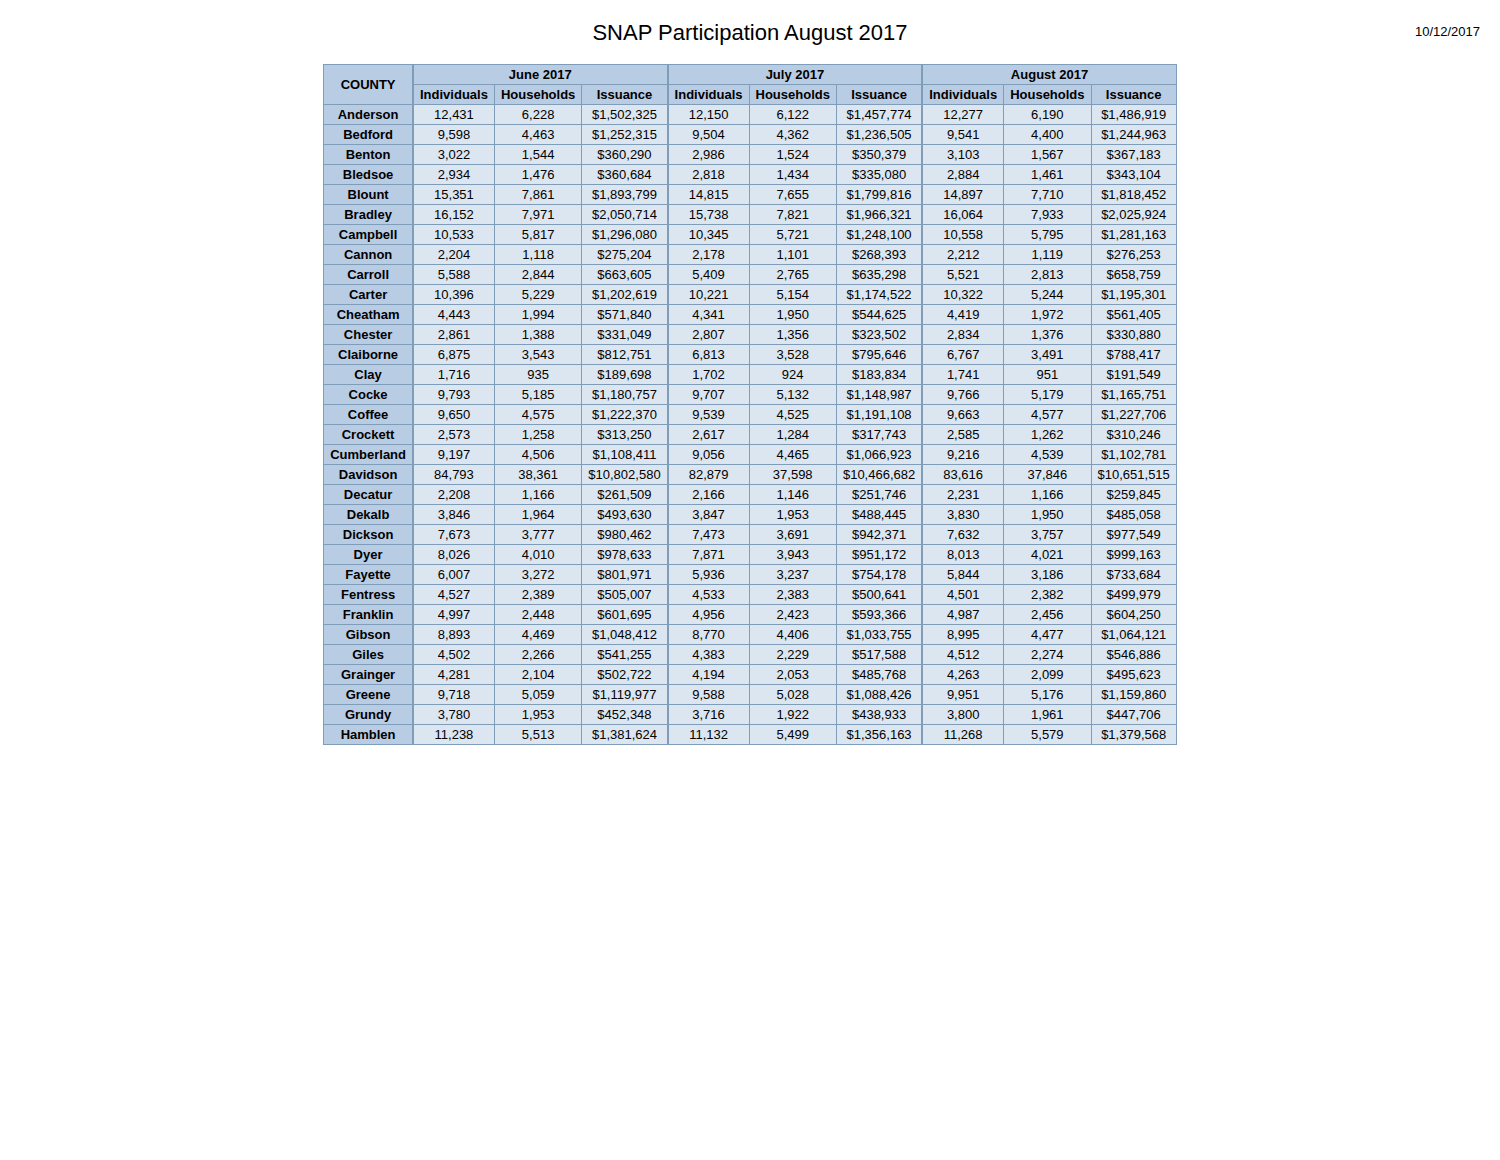SNAP Participation August 2017
10/12/2017
| COUNTY | June 2017 | July 2017 | August 2017 |
| --- | --- | --- | --- |
| Individuals | Households | Issuance | Individuals | Households | Issuance | Individuals | Households | Issuance |
| Anderson | 12,431 | 6,228 | $1,502,325 | 12,150 | 6,122 | $1,457,774 | 12,277 | 6,190 | $1,486,919 |
| Bedford | 9,598 | 4,463 | $1,252,315 | 9,504 | 4,362 | $1,236,505 | 9,541 | 4,400 | $1,244,963 |
| Benton | 3,022 | 1,544 | $360,290 | 2,986 | 1,524 | $350,379 | 3,103 | 1,567 | $367,183 |
| Bledsoe | 2,934 | 1,476 | $360,684 | 2,818 | 1,434 | $335,080 | 2,884 | 1,461 | $343,104 |
| Blount | 15,351 | 7,861 | $1,893,799 | 14,815 | 7,655 | $1,799,816 | 14,897 | 7,710 | $1,818,452 |
| Bradley | 16,152 | 7,971 | $2,050,714 | 15,738 | 7,821 | $1,966,321 | 16,064 | 7,933 | $2,025,924 |
| Campbell | 10,533 | 5,817 | $1,296,080 | 10,345 | 5,721 | $1,248,100 | 10,558 | 5,795 | $1,281,163 |
| Cannon | 2,204 | 1,118 | $275,204 | 2,178 | 1,101 | $268,393 | 2,212 | 1,119 | $276,253 |
| Carroll | 5,588 | 2,844 | $663,605 | 5,409 | 2,765 | $635,298 | 5,521 | 2,813 | $658,759 |
| Carter | 10,396 | 5,229 | $1,202,619 | 10,221 | 5,154 | $1,174,522 | 10,322 | 5,244 | $1,195,301 |
| Cheatham | 4,443 | 1,994 | $571,840 | 4,341 | 1,950 | $544,625 | 4,419 | 1,972 | $561,405 |
| Chester | 2,861 | 1,388 | $331,049 | 2,807 | 1,356 | $323,502 | 2,834 | 1,376 | $330,880 |
| Claiborne | 6,875 | 3,543 | $812,751 | 6,813 | 3,528 | $795,646 | 6,767 | 3,491 | $788,417 |
| Clay | 1,716 | 935 | $189,698 | 1,702 | 924 | $183,834 | 1,741 | 951 | $191,549 |
| Cocke | 9,793 | 5,185 | $1,180,757 | 9,707 | 5,132 | $1,148,987 | 9,766 | 5,179 | $1,165,751 |
| Coffee | 9,650 | 4,575 | $1,222,370 | 9,539 | 4,525 | $1,191,108 | 9,663 | 4,577 | $1,227,706 |
| Crockett | 2,573 | 1,258 | $313,250 | 2,617 | 1,284 | $317,743 | 2,585 | 1,262 | $310,246 |
| Cumberland | 9,197 | 4,506 | $1,108,411 | 9,056 | 4,465 | $1,066,923 | 9,216 | 4,539 | $1,102,781 |
| Davidson | 84,793 | 38,361 | $10,802,580 | 82,879 | 37,598 | $10,466,682 | 83,616 | 37,846 | $10,651,515 |
| Decatur | 2,208 | 1,166 | $261,509 | 2,166 | 1,146 | $251,746 | 2,231 | 1,166 | $259,845 |
| Dekalb | 3,846 | 1,964 | $493,630 | 3,847 | 1,953 | $488,445 | 3,830 | 1,950 | $485,058 |
| Dickson | 7,673 | 3,777 | $980,462 | 7,473 | 3,691 | $942,371 | 7,632 | 3,757 | $977,549 |
| Dyer | 8,026 | 4,010 | $978,633 | 7,871 | 3,943 | $951,172 | 8,013 | 4,021 | $999,163 |
| Fayette | 6,007 | 3,272 | $801,971 | 5,936 | 3,237 | $754,178 | 5,844 | 3,186 | $733,684 |
| Fentress | 4,527 | 2,389 | $505,007 | 4,533 | 2,383 | $500,641 | 4,501 | 2,382 | $499,979 |
| Franklin | 4,997 | 2,448 | $601,695 | 4,956 | 2,423 | $593,366 | 4,987 | 2,456 | $604,250 |
| Gibson | 8,893 | 4,469 | $1,048,412 | 8,770 | 4,406 | $1,033,755 | 8,995 | 4,477 | $1,064,121 |
| Giles | 4,502 | 2,266 | $541,255 | 4,383 | 2,229 | $517,588 | 4,512 | 2,274 | $546,886 |
| Grainger | 4,281 | 2,104 | $502,722 | 4,194 | 2,053 | $485,768 | 4,263 | 2,099 | $495,623 |
| Greene | 9,718 | 5,059 | $1,119,977 | 9,588 | 5,028 | $1,088,426 | 9,951 | 5,176 | $1,159,860 |
| Grundy | 3,780 | 1,953 | $452,348 | 3,716 | 1,922 | $438,933 | 3,800 | 1,961 | $447,706 |
| Hamblen | 11,238 | 5,513 | $1,381,624 | 11,132 | 5,499 | $1,356,163 | 11,268 | 5,579 | $1,379,568 |